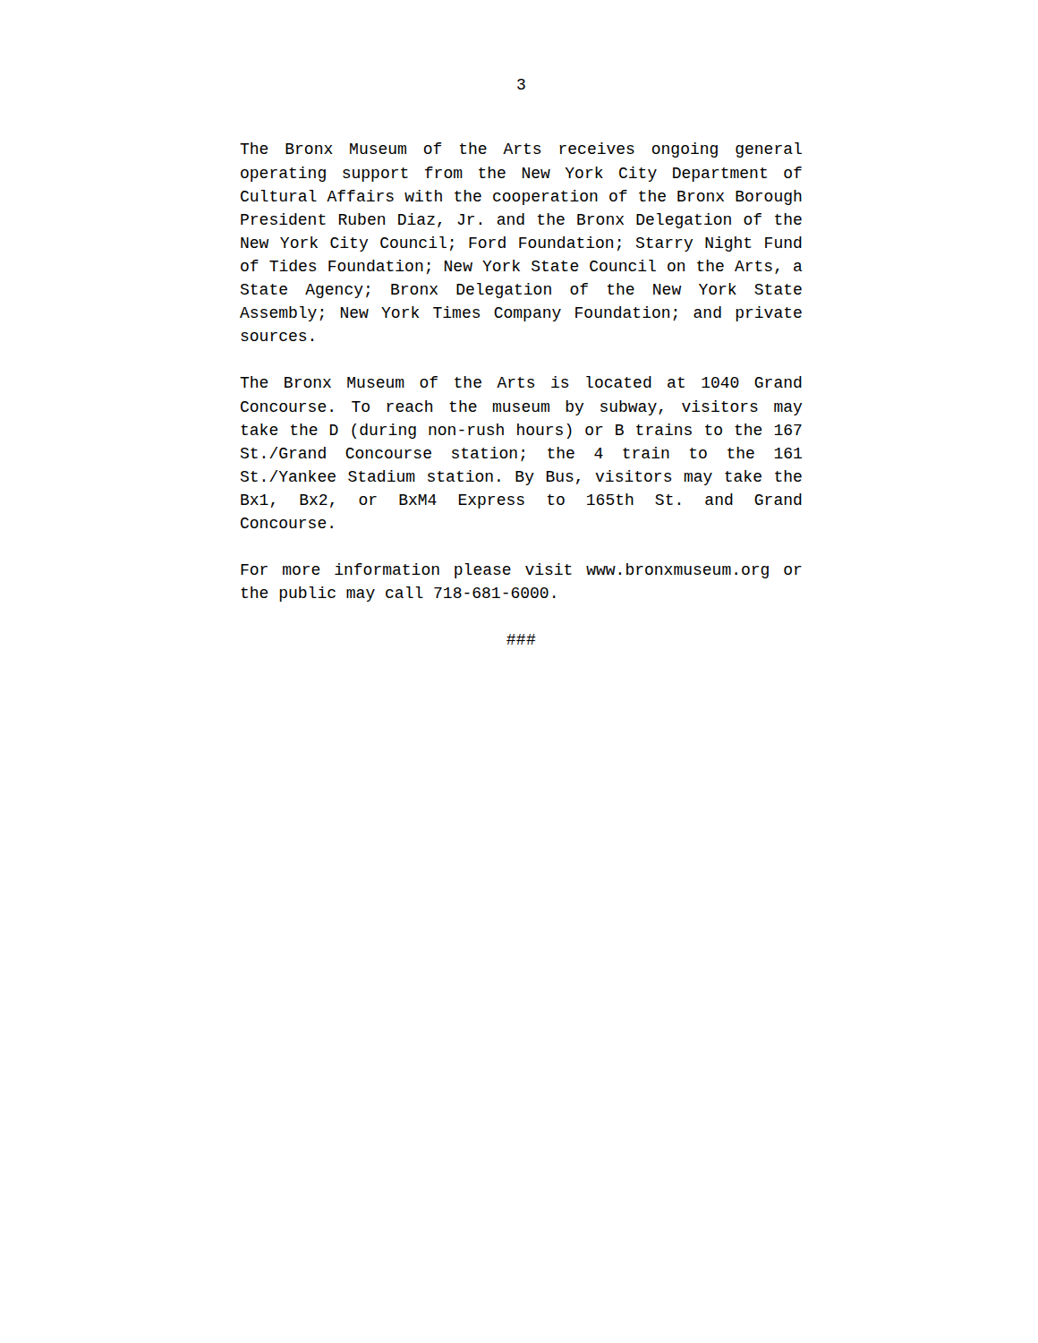3
The Bronx Museum of the Arts receives ongoing general operating support from the New York City Department of Cultural Affairs with the cooperation of the Bronx Borough President Ruben Diaz, Jr. and the Bronx Delegation of the New York City Council; Ford Foundation; Starry Night Fund of Tides Foundation; New York State Council on the Arts, a State Agency; Bronx Delegation of the New York State Assembly; New York Times Company Foundation; and private sources.
The Bronx Museum of the Arts is located at 1040 Grand Concourse. To reach the museum by subway, visitors may take the D (during non-rush hours) or B trains to the 167 St./Grand Concourse station; the 4 train to the 161 St./Yankee Stadium station. By Bus, visitors may take the Bx1, Bx2, or BxM4 Express to 165th St. and Grand Concourse.
For more information please visit www.bronxmuseum.org or the public may call 718-681-6000.
###